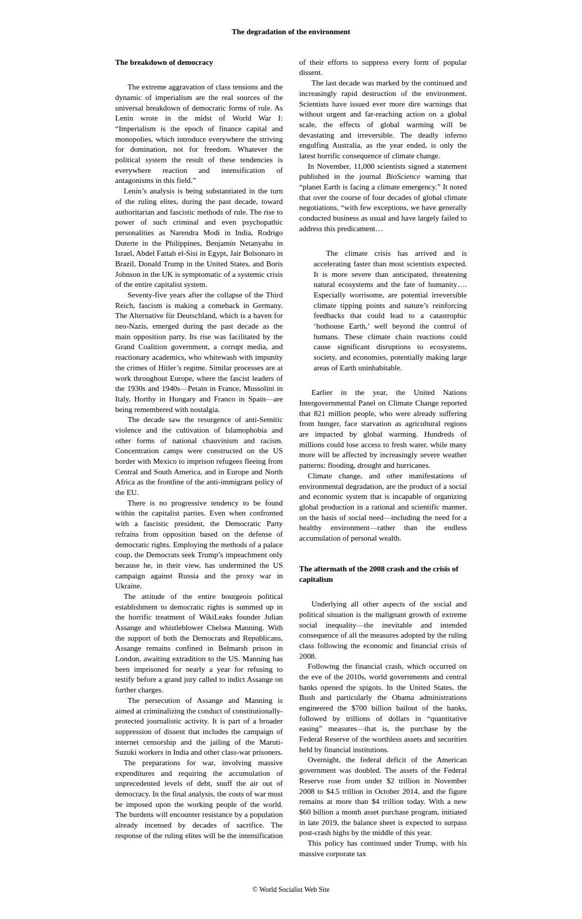The degradation of the environment
The breakdown of democracy
The extreme aggravation of class tensions and the dynamic of imperialism are the real sources of the universal breakdown of democratic forms of rule. As Lenin wrote in the midst of World War I: “Imperialism is the epoch of finance capital and monopolies, which introduce everywhere the striving for domination, not for freedom. Whatever the political system the result of these tendencies is everywhere reaction and intensification of antagonisms in this field.”
Lenin’s analysis is being substantiated in the turn of the ruling elites, during the past decade, toward authoritarian and fascistic methods of rule. The rise to power of such criminal and even psychopathic personalities as Narendra Modi in India, Rodrigo Duterte in the Philippines, Benjamin Netanyahu in Israel, Abdel Fattah el-Sisi in Egypt, Jair Bolsonaro in Brazil, Donald Trump in the United States, and Boris Johnson in the UK is symptomatic of a systemic crisis of the entire capitalist system.
Seventy-five years after the collapse of the Third Reich, fascism is making a comeback in Germany. The Alternative für Deutschland, which is a haven for neo-Nazis, emerged during the past decade as the main opposition party. Its rise was facilitated by the Grand Coalition government, a corrupt media, and reactionary academics, who whitewash with impunity the crimes of Hitler’s regime. Similar processes are at work throughout Europe, where the fascist leaders of the 1930s and 1940s—Petain in France, Mussolini in Italy, Horthy in Hungary and Franco in Spain—are being remembered with nostalgia.
The decade saw the resurgence of anti-Semitic violence and the cultivation of Islamophobia and other forms of national chauvinism and racism. Concentration camps were constructed on the US border with Mexico to imprison refugees fleeing from Central and South America, and in Europe and North Africa as the frontline of the anti-immigrant policy of the EU.
There is no progressive tendency to be found within the capitalist parties. Even when confronted with a fascistic president, the Democratic Party refrains from opposition based on the defense of democratic rights. Employing the methods of a palace coup, the Democrats seek Trump’s impeachment only because he, in their view, has undermined the US campaign against Russia and the proxy war in Ukraine.
The attitude of the entire bourgeois political establishment to democratic rights is summed up in the horrific treatment of WikiLeaks founder Julian Assange and whistleblower Chelsea Manning. With the support of both the Democrats and Republicans, Assange remains confined in Belmarsh prison in London, awaiting extradition to the US. Manning has been imprisoned for nearly a year for refusing to testify before a grand jury called to indict Assange on further charges.
The persecution of Assange and Manning is aimed at criminalizing the conduct of constitutionally-protected journalistic activity. It is part of a broader suppression of dissent that includes the campaign of internet censorship and the jailing of the Maruti-Suzuki workers in India and other class-war prisoners.
The preparations for war, involving massive expenditures and requiring the accumulation of unprecedented levels of debt, snuff the air out of democracy. In the final analysis, the costs of war must be imposed upon the working people of the world. The burdens will encounter resistance by a population already incensed by decades of sacrifice. The response of the ruling elites will be the intensification of their efforts to suppress every form of popular dissent.
The last decade was marked by the continued and increasingly rapid destruction of the environment. Scientists have issued ever more dire warnings that without urgent and far-reaching action on a global scale, the effects of global warming will be devastating and irreversible. The deadly inferno engulfing Australia, as the year ended, is only the latest horrific consequence of climate change.
In November, 11,000 scientists signed a statement published in the journal BioScience warning that “planet Earth is facing a climate emergency.” It noted that over the course of four decades of global climate negotiations, “with few exceptions, we have generally conducted business as usual and have largely failed to address this predicament…
The climate crisis has arrived and is accelerating faster than most scientists expected. It is more severe than anticipated, threatening natural ecosystems and the fate of humanity…. Especially worrisome, are potential irreversible climate tipping points and nature’s reinforcing feedbacks that could lead to a catastrophic ‘hothouse Earth,’ well beyond the control of humans. These climate chain reactions could cause significant disruptions to ecosystems, society, and economies, potentially making large areas of Earth uninhabitable.
Earlier in the year, the United Nations Intergovernmental Panel on Climate Change reported that 821 million people, who were already suffering from hunger, face starvation as agricultural regions are impacted by global warming. Hundreds of millions could lose access to fresh water, while many more will be affected by increasingly severe weather patterns: flooding, drought and hurricanes.
Climate change, and other manifestations of environmental degradation, are the product of a social and economic system that is incapable of organizing global production in a rational and scientific manner, on the basis of social need—including the need for a healthy environment—rather than the endless accumulation of personal wealth.
The aftermath of the 2008 crash and the crisis of capitalism
Underlying all other aspects of the social and political situation is the malignant growth of extreme social inequality—the inevitable and intended consequence of all the measures adopted by the ruling class following the economic and financial crisis of 2008.
Following the financial crash, which occurred on the eve of the 2010s, world governments and central banks opened the spigots. In the United States, the Bush and particularly the Obama administrations engineered the $700 billion bailout of the banks, followed by trillions of dollars in “quantitative easing” measures—that is, the purchase by the Federal Reserve of the worthless assets and securities held by financial institutions.
Overnight, the federal deficit of the American government was doubled. The assets of the Federal Reserve rose from under $2 trillion in November 2008 to $4.5 trillion in October 2014, and the figure remains at more than $4 trillion today. With a new $60 billion a month asset purchase program, initiated in late 2019, the balance sheet is expected to surpass post-crash highs by the middle of this year.
This policy has continued under Trump, with his massive corporate tax
© World Socialist Web Site